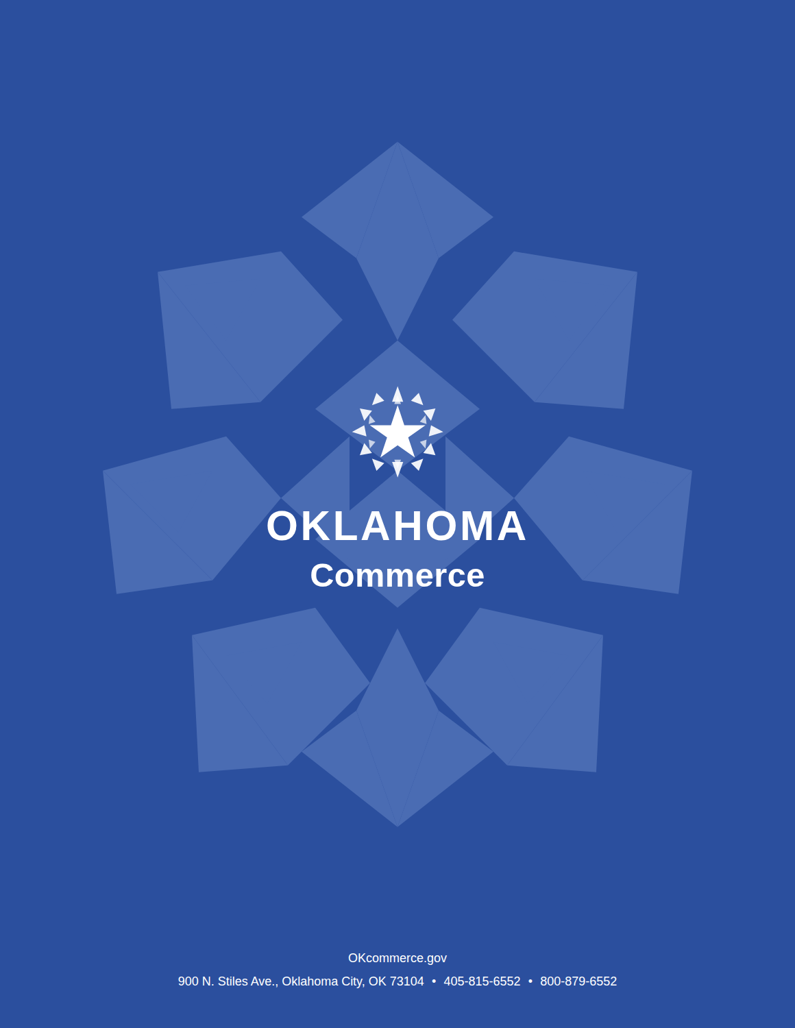Oklahoma Commerce
OKcommerce.gov
900 N. Stiles Ave., Oklahoma City, OK 73104 • 405-815-6552 • 800-879-6552